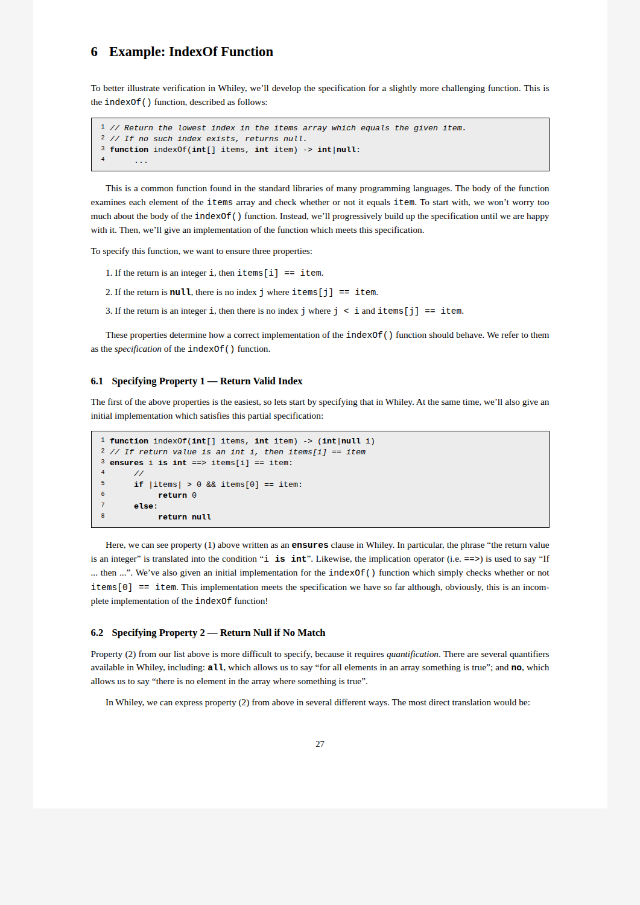6 Example: IndexOf Function
To better illustrate verification in Whiley, we’ll develop the specification for a slightly more challenging function. This is the indexOf() function, described as follows:
| 1 | // Return the lowest index in the items array which equals the given item. |
| 2 | // If no such index exists, returns null. |
| 3 | function indexOf( int [] items, int item) -> int / null : |
| 4 | ... |
This is a common function found in the standard libraries of many programming languages. The body of the function examines each element of the items array and check whether or not it equals item. To start with, we won’t worry too much about the body of the indexOf() function. Instead, we’ll progressively build up the specification until we are happy with it. Then, we’ll give an implementation of the function which meets this specification.
To specify this function, we want to ensure three properties:
If the return is an integer i, then items[i] == item.
If the return is null, there is no index j where items[j] == item.
If the return is an integer i, then there is no index j where j < i and items[j] == item.
These properties determine how a correct implementation of the indexOf() function should behave. We refer to them as the specification of the indexOf() function.
6.1 Specifying Property 1 — Return Valid Index
The first of the above properties is the easiest, so lets start by specifying that in Whiley. At the same time, we’ll also give an initial implementation which satisfies this partial specification:
| 1 | function indexOf( int [] items, int item) -> ( int / null i) |
| 2 | // If return value is an int i, then items[i] == item |
| 3 | ensures i is int ==> items[i] == item: |
| 4 | // |
| 5 | if /items/ > 0 && items[0] == item: |
| 6 | return 0 |
| 7 | else : |
| 8 | return null |
Here, we can see property (1) above written as an ensures clause in Whiley. In particular, the phrase “the return value is an integer” is translated into the condition “i is int”. Likewise, the implication operator (i.e. ==>) is used to say “If ... then ...”. We’ve also given an initial implementation for the indexOf() function which simply checks whether or not items[0] == item. This implementation meets the specification we have so far although, obviously, this is an incomplete implementation of the indexOf function!
6.2 Specifying Property 2 — Return Null if No Match
Property (2) from our list above is more difficult to specify, because it requires quantification. There are several quantifiers available in Whiley, including: all, which allows us to say “for all elements in an array something is true”; and no, which allows us to say “there is no element in the array where something is true”.
In Whiley, we can express property (2) from above in several different ways. The most direct translation would be:
27